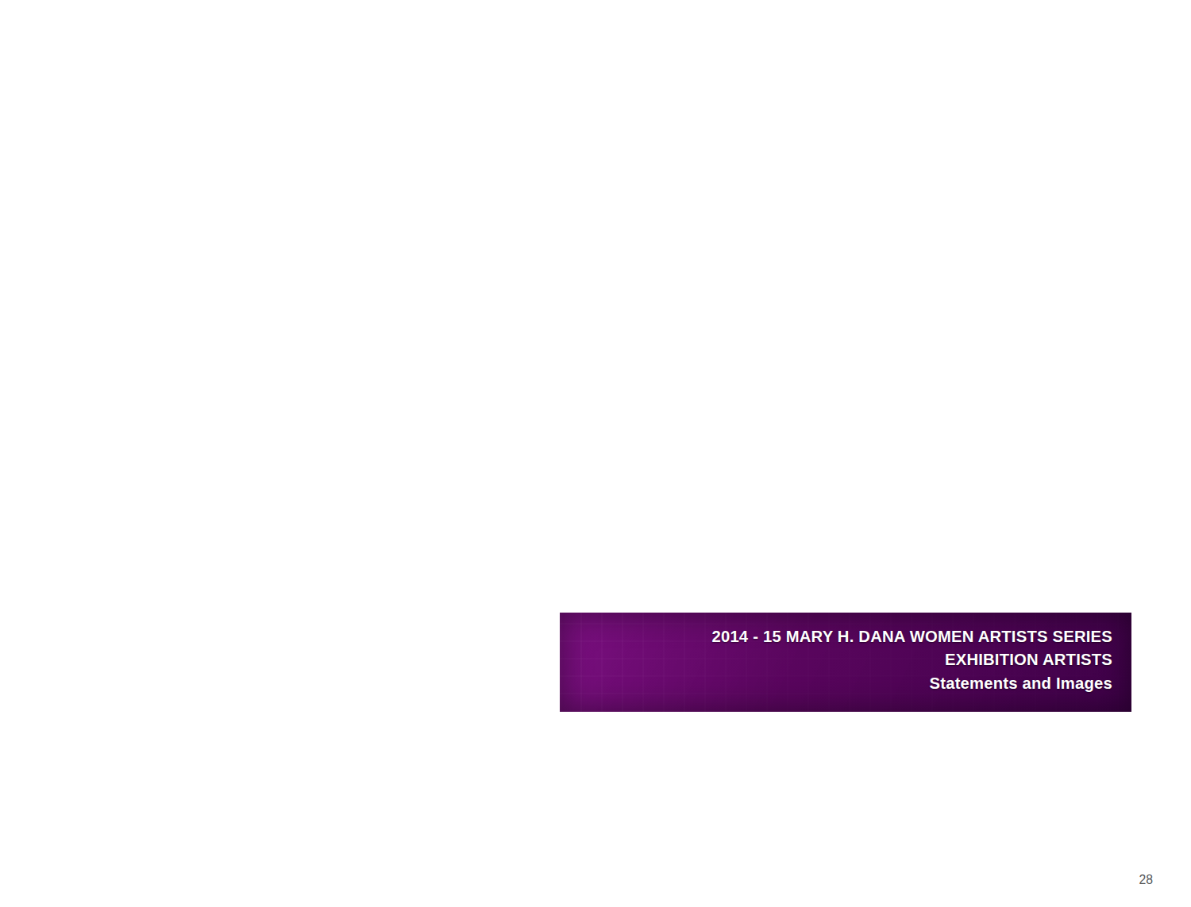2014 - 15 MARY H. DANA WOMEN ARTISTS SERIES EXHIBITION ARTISTS Statements and Images
28